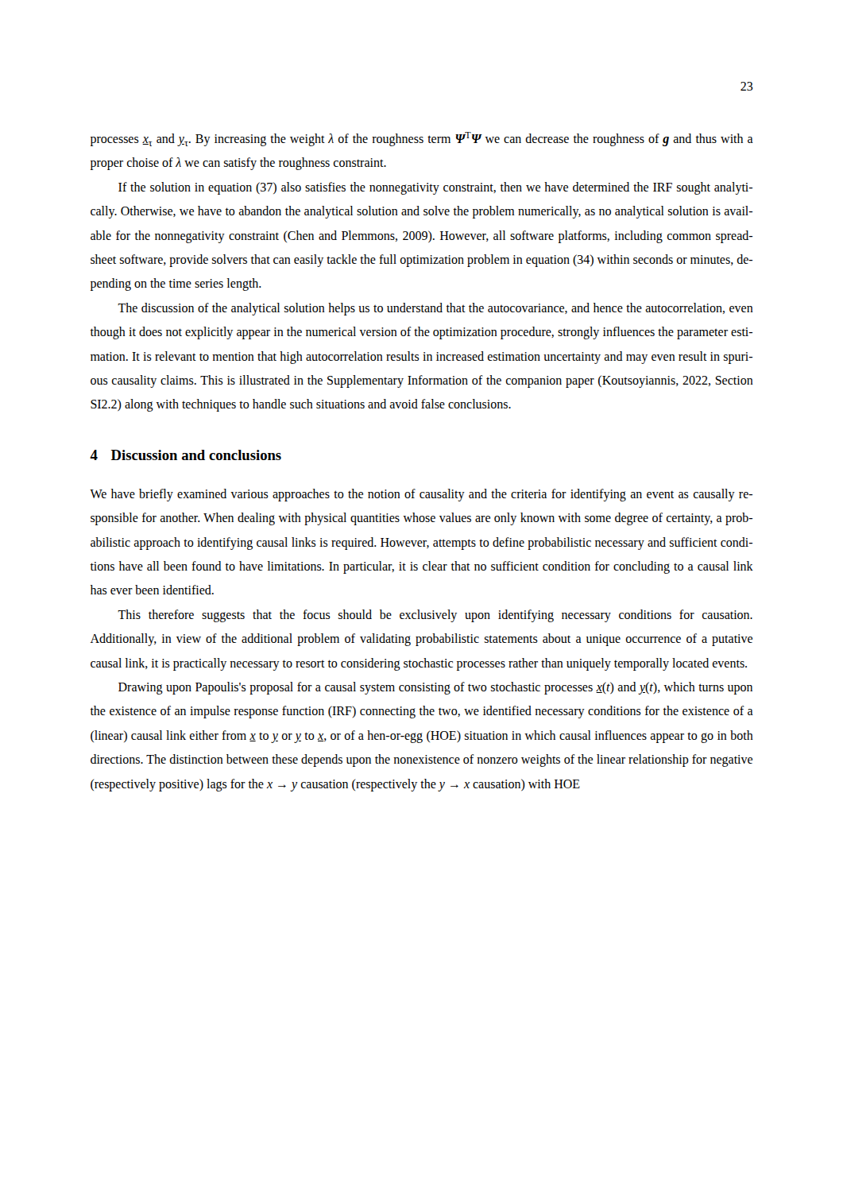23
processes xτ and yτ. By increasing the weight λ of the roughness term ΨTΨ we can decrease the roughness of g and thus with a proper choise of λ we can satisfy the roughness constraint.
If the solution in equation (37) also satisfies the nonnegativity constraint, then we have determined the IRF sought analytically. Otherwise, we have to abandon the analytical solution and solve the problem numerically, as no analytical solution is available for the nonnegativity constraint (Chen and Plemmons, 2009). However, all software platforms, including common spreadsheet software, provide solvers that can easily tackle the full optimization problem in equation (34) within seconds or minutes, depending on the time series length.
The discussion of the analytical solution helps us to understand that the autocovariance, and hence the autocorrelation, even though it does not explicitly appear in the numerical version of the optimization procedure, strongly influences the parameter estimation. It is relevant to mention that high autocorrelation results in increased estimation uncertainty and may even result in spurious causality claims. This is illustrated in the Supplementary Information of the companion paper (Koutsoyiannis, 2022, Section SI2.2) along with techniques to handle such situations and avoid false conclusions.
4 Discussion and conclusions
We have briefly examined various approaches to the notion of causality and the criteria for identifying an event as causally responsible for another. When dealing with physical quantities whose values are only known with some degree of certainty, a probabilistic approach to identifying causal links is required. However, attempts to define probabilistic necessary and sufficient conditions have all been found to have limitations. In particular, it is clear that no sufficient condition for concluding to a causal link has ever been identified.
This therefore suggests that the focus should be exclusively upon identifying necessary conditions for causation. Additionally, in view of the additional problem of validating probabilistic statements about a unique occurrence of a putative causal link, it is practically necessary to resort to considering stochastic processes rather than uniquely temporally located events.
Drawing upon Papoulis's proposal for a causal system consisting of two stochastic processes x(t) and y(t), which turns upon the existence of an impulse response function (IRF) connecting the two, we identified necessary conditions for the existence of a (linear) causal link either from x to y or y to x, or of a hen-or-egg (HOE) situation in which causal influences appear to go in both directions. The distinction between these depends upon the nonexistence of nonzero weights of the linear relationship for negative (respectively positive) lags for the x → y causation (respectively the y → x causation) with HOE